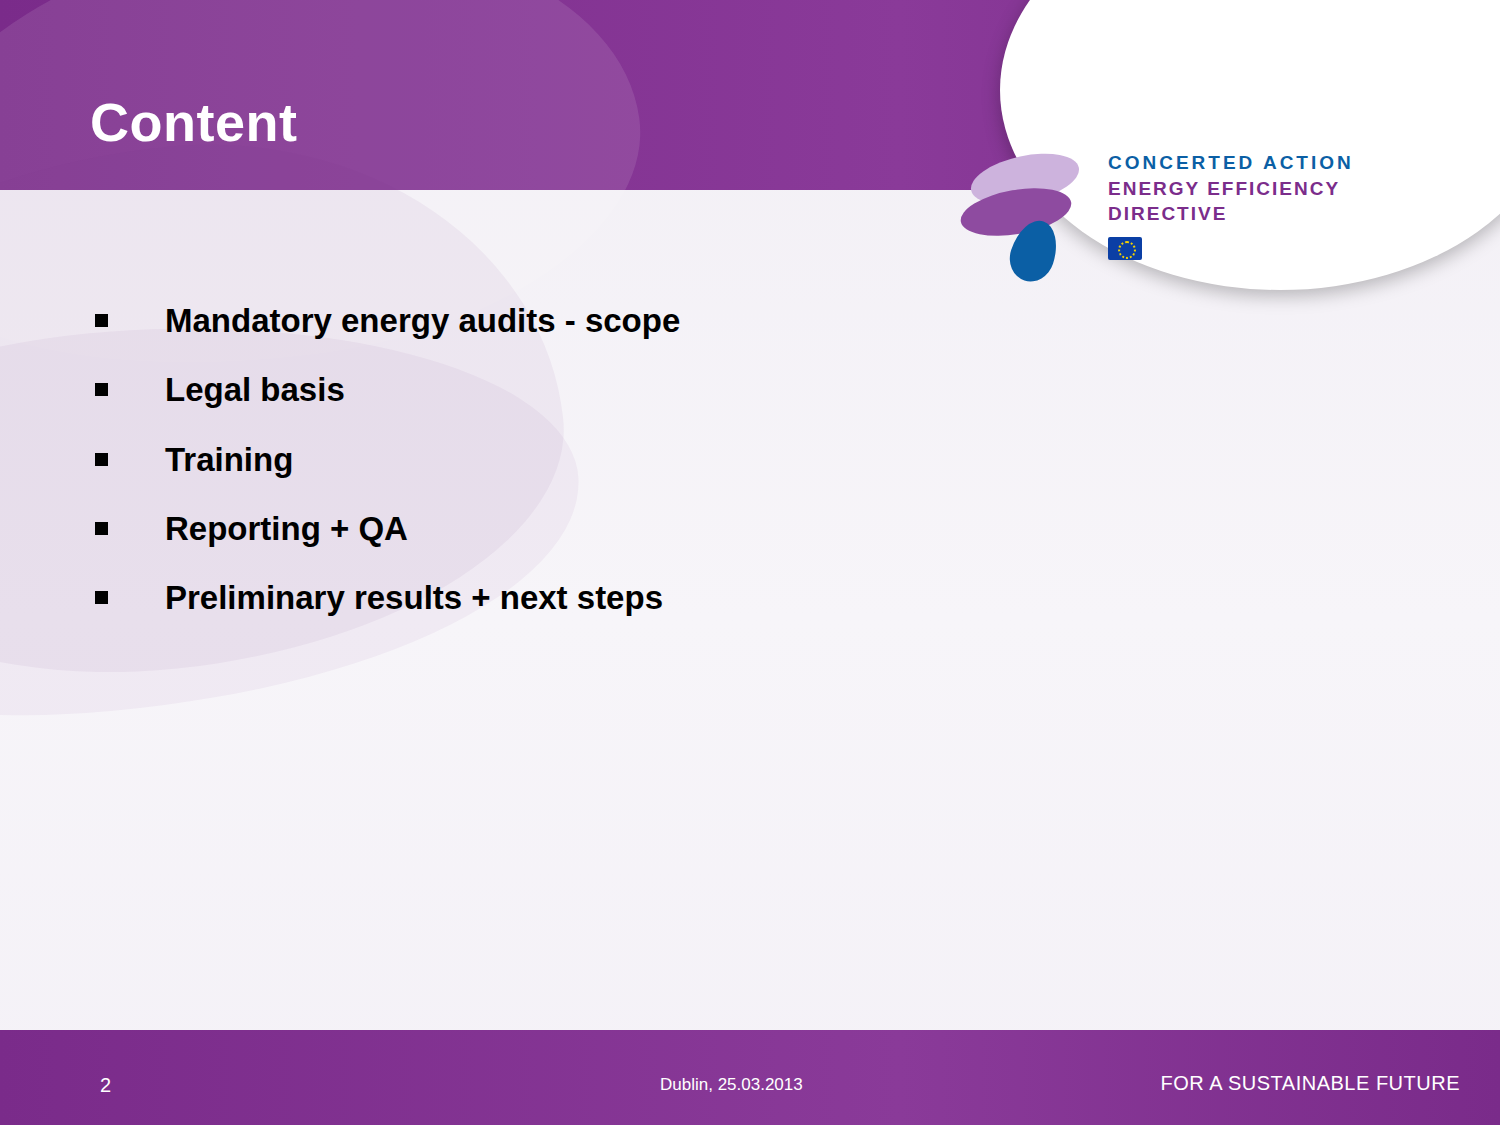Content
CONCERTED ACTION
ENERGY EFFICIENCY
DIRECTIVE
Mandatory energy audits - scope
Legal basis
Training
Reporting + QA
Preliminary results + next steps
2
Dublin, 25.03.2013
FOR A SUSTAINABLE FUTURE